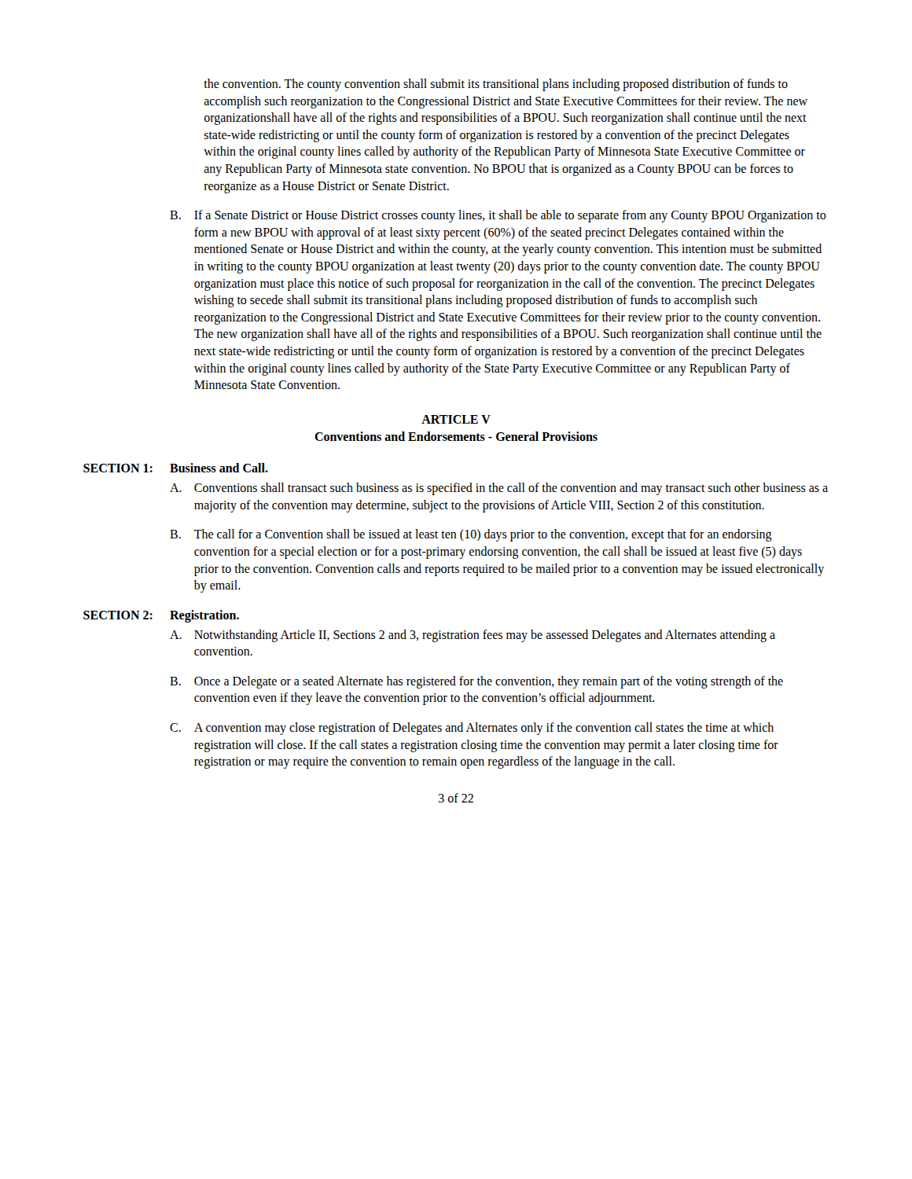the convention. The county convention shall submit its transitional plans including proposed distribution of funds to accomplish such reorganization to the Congressional District and State Executive Committees for their review. The new organizationshall have all of the rights and responsibilities of a BPOU. Such reorganization shall continue until the next state-wide redistricting or until the county form of organization is restored by a convention of the precinct Delegates within the original county lines called by authority of the Republican Party of Minnesota State Executive Committee or any Republican Party of Minnesota state convention. No BPOU that is organized as a County BPOU can be forces to reorganize as a House District or Senate District.
| | B. | If a Senate District or House District crosses county lines, it shall be able to separate from any County BPOU Organization to form a new BPOU with approval of at least sixty percent (60%) of the seated precinct Delegates contained within the mentioned Senate or House District and within the county, at the yearly county convention. This intention must be submitted in writing to the county BPOU organization at least twenty (20) days prior to the county convention date. The county BPOU organization must place this notice of such proposal for reorganization in the call of the convention. The precinct Delegates wishing to secede shall submit its transitional plans including proposed distribution of funds to accomplish such reorganization to the Congressional District and State Executive Committees for their review prior to the county convention. The new organization shall have all of the rights and responsibilities of a BPOU. Such reorganization shall continue until the next state-wide redistricting or until the county form of organization is restored by a convention of the precinct Delegates within the original county lines called by authority of the State Party Executive Committee or any Republican Party of Minnesota State Convention. |
ARTICLE V
Conventions and Endorsements - General Provisions
| SECTION 1: | Business and Call. |
| | A. | Conventions shall transact such business as is specified in the call of the convention and may transact such other business as a majority of the convention may determine, subject to the provisions of Article VIII, Section 2 of this constitution. |
| | B. | The call for a Convention shall be issued at least ten (10) days prior to the convention, except that for an endorsing convention for a special election or for a post-primary endorsing convention, the call shall be issued at least five (5) days prior to the convention. Convention calls and reports required to be mailed prior to a convention may be issued electronically by email. |
| SECTION 2: | Registration. |
| | A. | Notwithstanding Article II, Sections 2 and 3, registration fees may be assessed Delegates and Alternates attending a convention. |
| | B. | Once a Delegate or a seated Alternate has registered for the convention, they remain part of the voting strength of the convention even if they leave the convention prior to the convention’s official adjournment. |
| | C. | A convention may close registration of Delegates and Alternates only if the convention call states the time at which registration will close. If the call states a registration closing time the convention may permit a later closing time for registration or may require the convention to remain open regardless of the language in the call. |
3 of 22